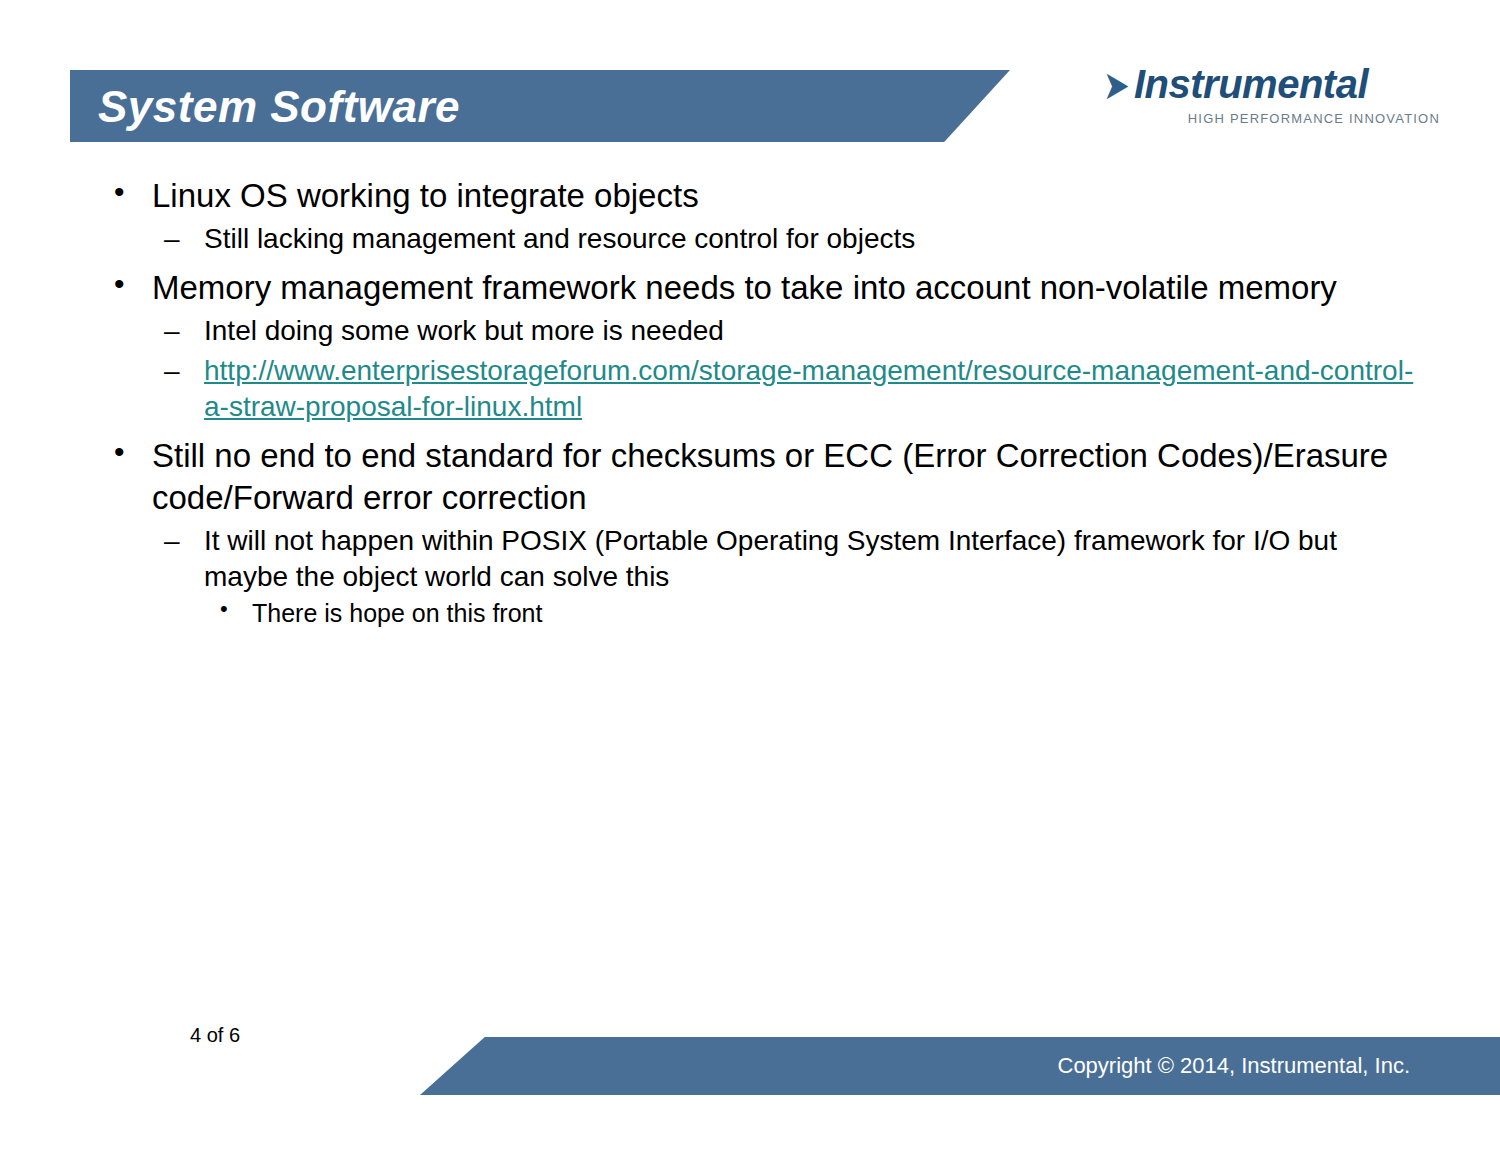System Software
➤Instrumental
HIGH PERFORMANCE INNOVATION
Linux OS working to integrate objects
Still lacking management and resource control for objects
Memory management framework needs to take into account non-volatile memory
Intel doing some work but more is needed
http://www.enterprisestorageforum.com/storage-management/resource-management-and-control-a-straw-proposal-for-linux.html
Still no end to end standard for checksums or ECC (Error Correction Codes)/Erasure code/Forward error correction
It will not happen within POSIX (Portable Operating System Interface) framework for I/O but maybe the object world can solve this
There is hope on this front
4 of 6
Copyright © 2014, Instrumental, Inc.